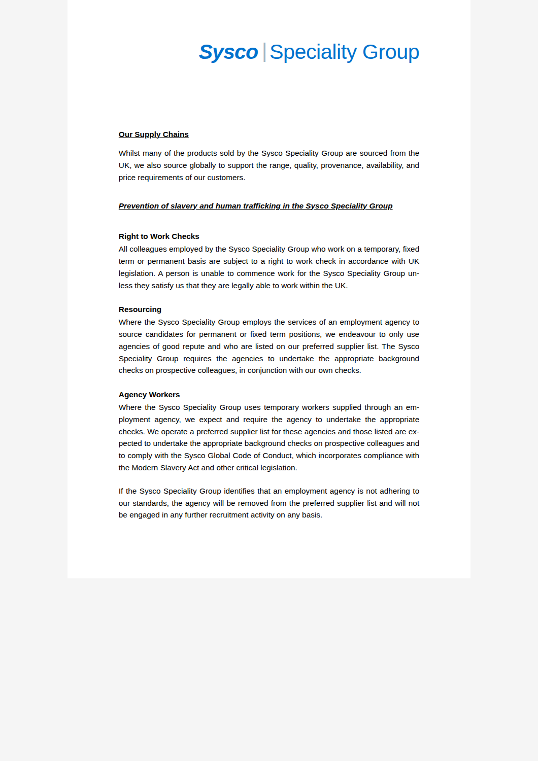Sysco|Speciality Group
Our Supply Chains
Whilst many of the products sold by the Sysco Speciality Group are sourced from the UK, we also source globally to support the range, quality, provenance, availability, and price requirements of our customers.
Prevention of slavery and human trafficking in the Sysco Speciality Group
Right to Work Checks
All colleagues employed by the Sysco Speciality Group who work on a temporary, fixed term or permanent basis are subject to a right to work check in accordance with UK legislation. A person is unable to commence work for the Sysco Speciality Group unless they satisfy us that they are legally able to work within the UK.
Resourcing
Where the Sysco Speciality Group employs the services of an employment agency to source candidates for permanent or fixed term positions, we endeavour to only use agencies of good repute and who are listed on our preferred supplier list. The Sysco Speciality Group requires the agencies to undertake the appropriate background checks on prospective colleagues, in conjunction with our own checks.
Agency Workers
Where the Sysco Speciality Group uses temporary workers supplied through an employment agency, we expect and require the agency to undertake the appropriate checks. We operate a preferred supplier list for these agencies and those listed are expected to undertake the appropriate background checks on prospective colleagues and to comply with the Sysco Global Code of Conduct, which incorporates compliance with the Modern Slavery Act and other critical legislation.
If the Sysco Speciality Group identifies that an employment agency is not adhering to our standards, the agency will be removed from the preferred supplier list and will not be engaged in any further recruitment activity on any basis.